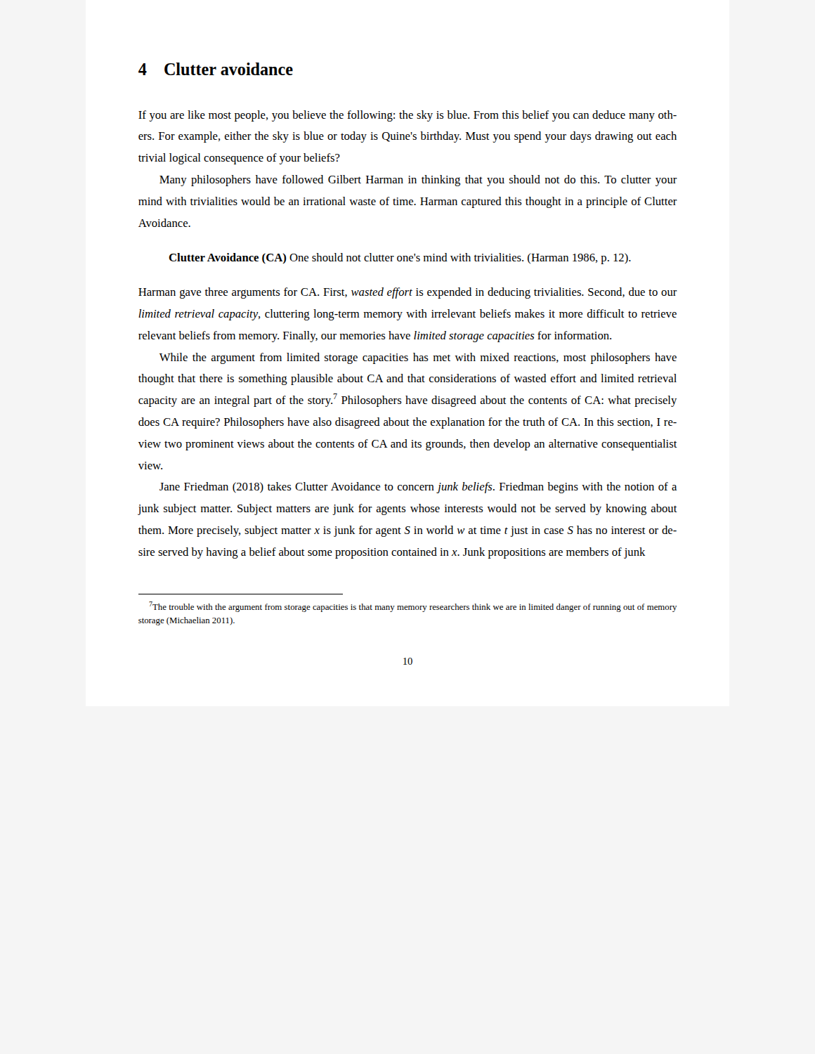4 Clutter avoidance
If you are like most people, you believe the following: the sky is blue. From this belief you can deduce many others. For example, either the sky is blue or today is Quine's birthday. Must you spend your days drawing out each trivial logical consequence of your beliefs?
Many philosophers have followed Gilbert Harman in thinking that you should not do this. To clutter your mind with trivialities would be an irrational waste of time. Harman captured this thought in a principle of Clutter Avoidance.
Clutter Avoidance (CA) One should not clutter one's mind with trivialities. (Harman 1986, p. 12).
Harman gave three arguments for CA. First, wasted effort is expended in deducing trivialities. Second, due to our limited retrieval capacity, cluttering long-term memory with irrelevant beliefs makes it more difficult to retrieve relevant beliefs from memory. Finally, our memories have limited storage capacities for information.
While the argument from limited storage capacities has met with mixed reactions, most philosophers have thought that there is something plausible about CA and that considerations of wasted effort and limited retrieval capacity are an integral part of the story.7 Philosophers have disagreed about the contents of CA: what precisely does CA require? Philosophers have also disagreed about the explanation for the truth of CA. In this section, I review two prominent views about the contents of CA and its grounds, then develop an alternative consequentialist view.
Jane Friedman (2018) takes Clutter Avoidance to concern junk beliefs. Friedman begins with the notion of a junk subject matter. Subject matters are junk for agents whose interests would not be served by knowing about them. More precisely, subject matter x is junk for agent S in world w at time t just in case S has no interest or desire served by having a belief about some proposition contained in x. Junk propositions are members of junk
7The trouble with the argument from storage capacities is that many memory researchers think we are in limited danger of running out of memory storage (Michaelian 2011).
10